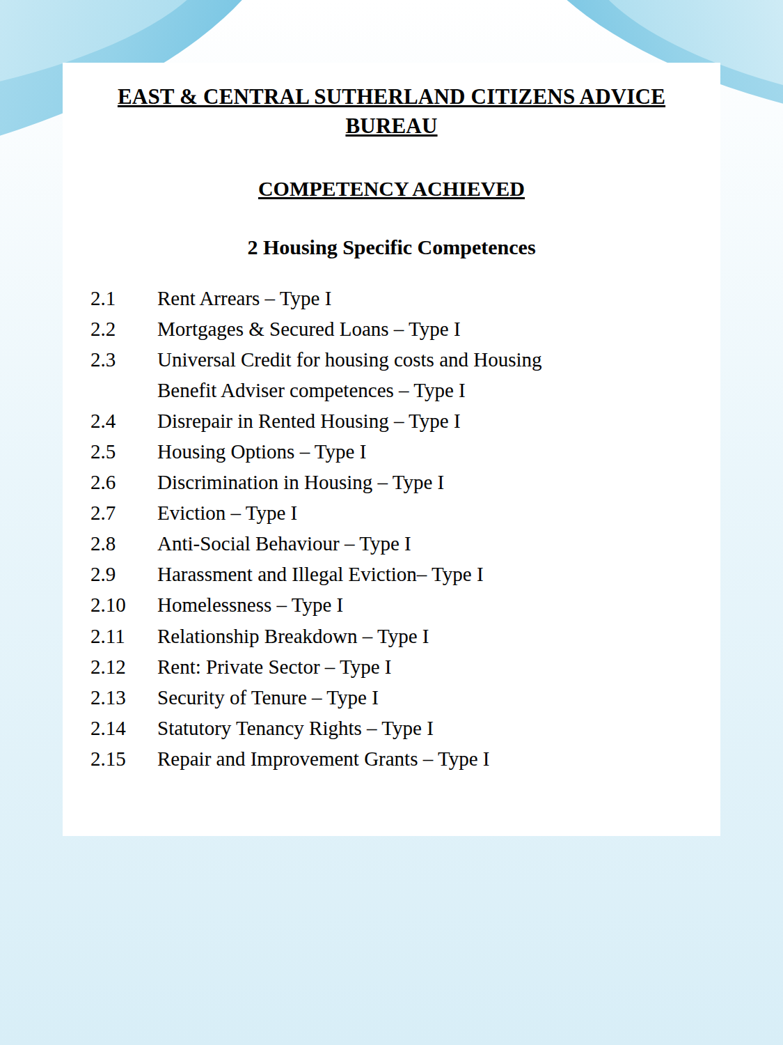EAST & CENTRAL SUTHERLAND CITIZENS ADVICE BUREAU
COMPETENCY ACHIEVED
2 Housing Specific Competences
2.1 Rent Arrears – Type I
2.2 Mortgages & Secured Loans – Type I
2.3 Universal Credit for housing costs and HousingBenefit Adviser competences – Type I
2.4 Disrepair in Rented Housing – Type I
2.5 Housing Options – Type I
2.6 Discrimination in Housing – Type I
2.7 Eviction – Type I
2.8 Anti-Social Behaviour – Type I
2.9 Harassment and Illegal Eviction– Type I
2.10 Homelessness – Type I
2.11 Relationship Breakdown – Type I
2.12 Rent: Private Sector – Type I
2.13 Security of Tenure – Type I
2.14 Statutory Tenancy Rights – Type I
2.15 Repair and Improvement Grants – Type I